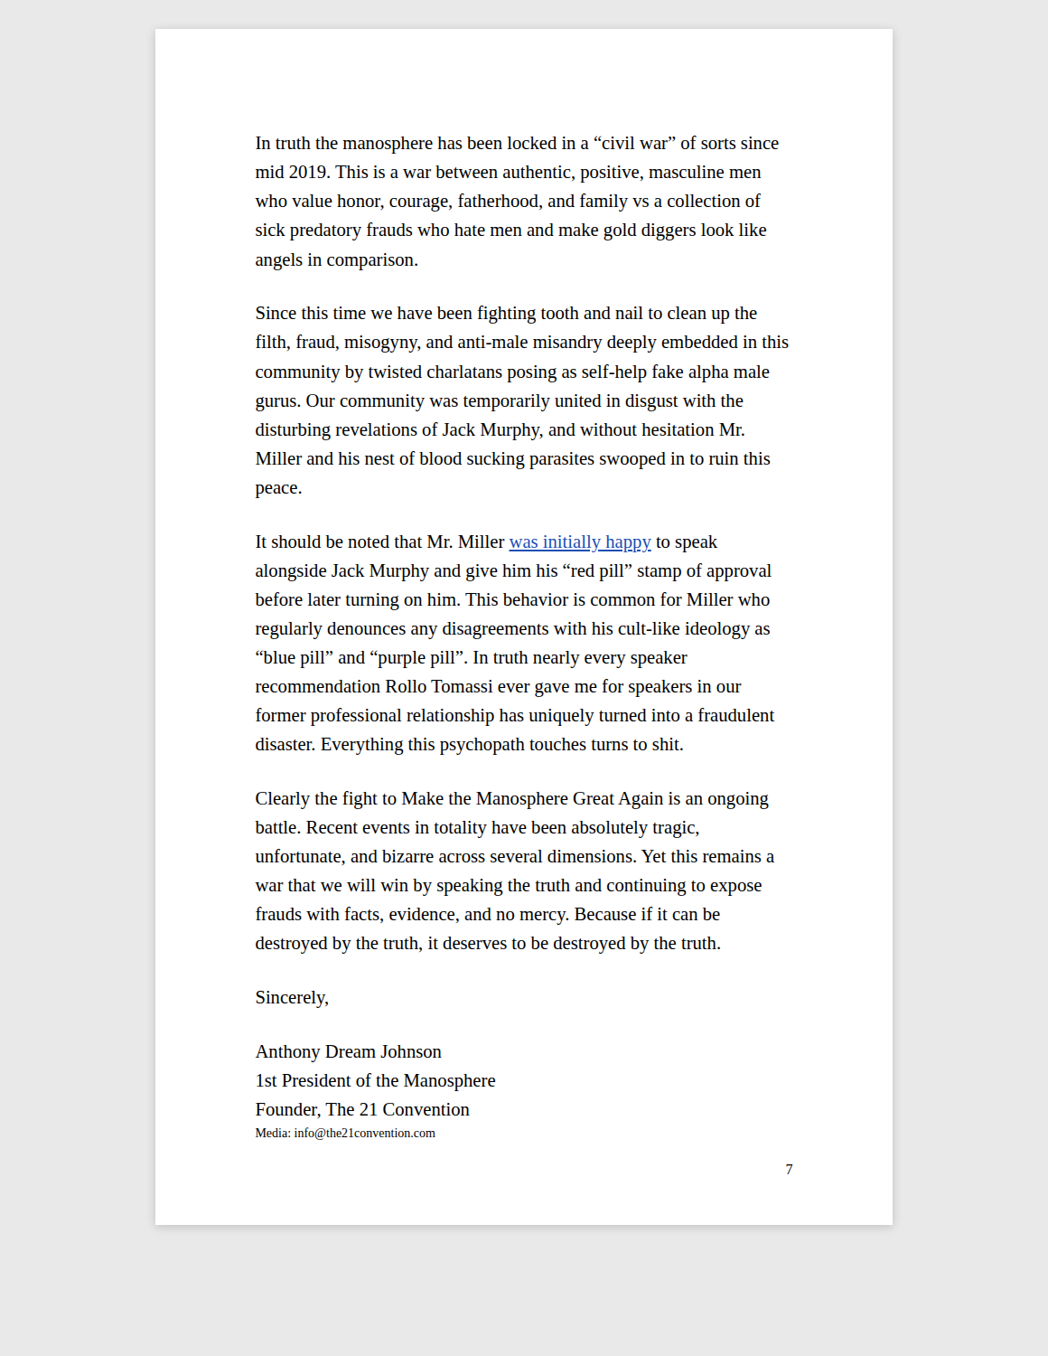In truth the manosphere has been locked in a “civil war” of sorts since mid 2019. This is a war between authentic, positive, masculine men who value honor, courage, fatherhood, and family vs a collection of sick predatory frauds who hate men and make gold diggers look like angels in comparison.
Since this time we have been fighting tooth and nail to clean up the filth, fraud, misogyny, and anti-male misandry deeply embedded in this community by twisted charlatans posing as self-help fake alpha male gurus. Our community was temporarily united in disgust with the disturbing revelations of Jack Murphy, and without hesitation Mr. Miller and his nest of blood sucking parasites swooped in to ruin this peace.
It should be noted that Mr. Miller was initially happy to speak alongside Jack Murphy and give him his “red pill” stamp of approval before later turning on him. This behavior is common for Miller who regularly denounces any disagreements with his cult-like ideology as “blue pill” and “purple pill”. In truth nearly every speaker recommendation Rollo Tomassi ever gave me for speakers in our former professional relationship has uniquely turned into a fraudulent disaster. Everything this psychopath touches turns to shit.
Clearly the fight to Make the Manosphere Great Again is an ongoing battle. Recent events in totality have been absolutely tragic, unfortunate, and bizarre across several dimensions. Yet this remains a war that we will win by speaking the truth and continuing to expose frauds with facts, evidence, and no mercy. Because if it can be destroyed by the truth, it deserves to be destroyed by the truth.
Sincerely,
Anthony Dream Johnson
1st President of the Manosphere
Founder, The 21 Convention
Media: info@the21convention.com
7